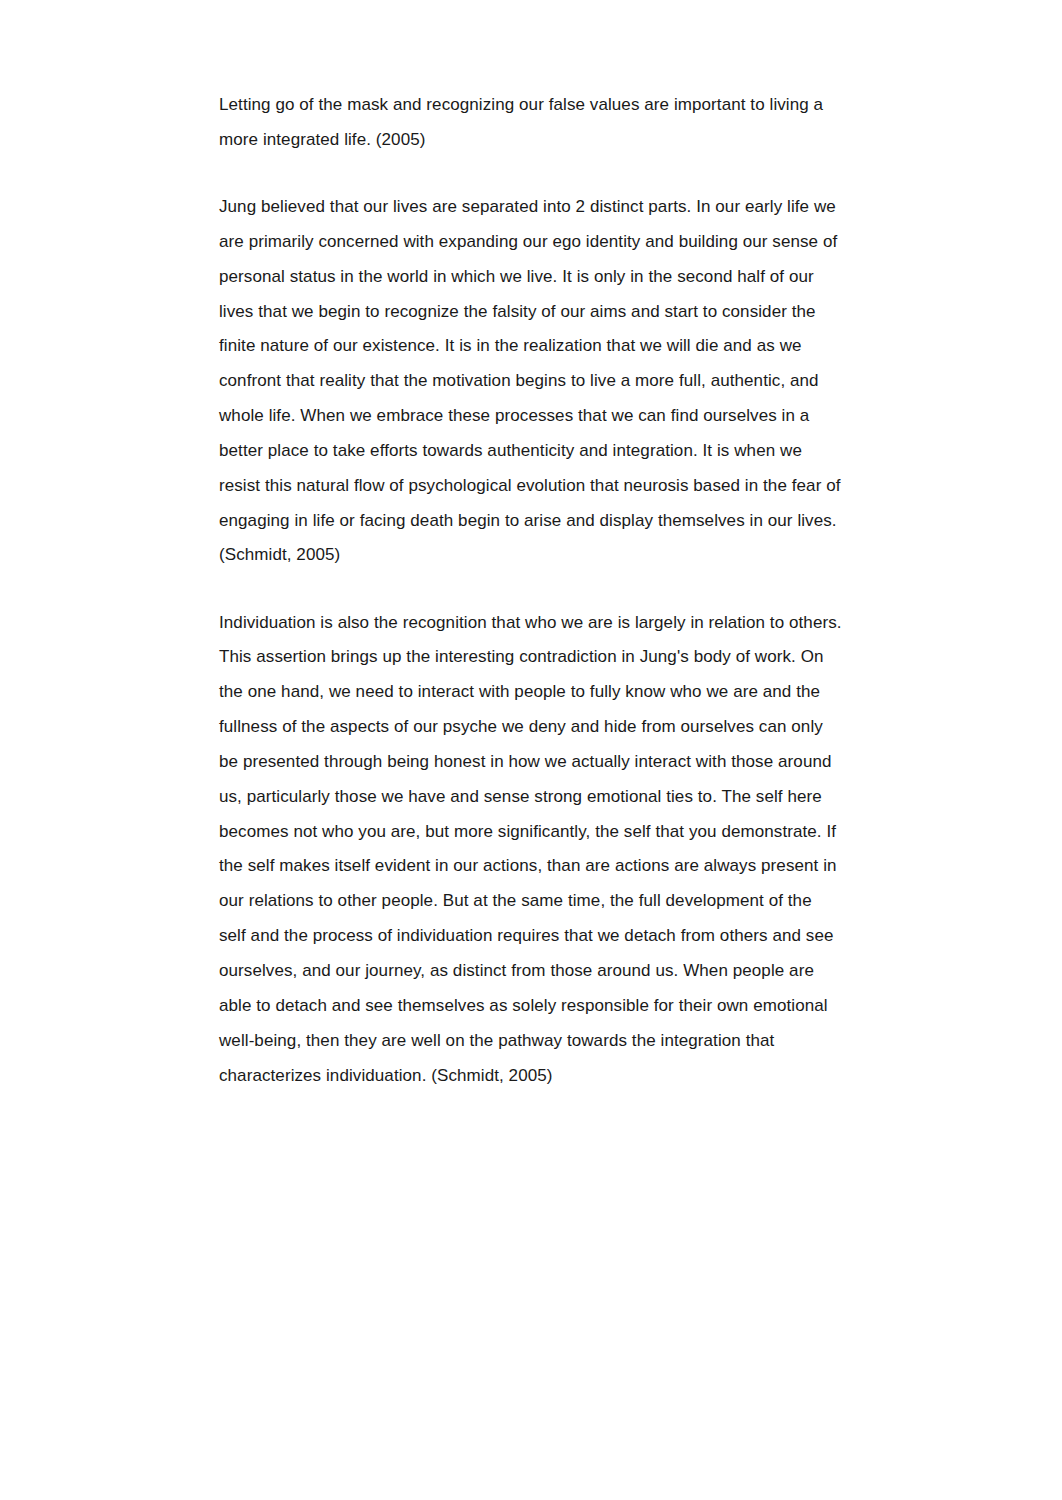Letting go of the mask and recognizing our false values are important to living a more integrated life. (2005)
Jung believed that our lives are separated into 2 distinct parts. In our early life we are primarily concerned with expanding our ego identity and building our sense of personal status in the world in which we live. It is only in the second half of our lives that we begin to recognize the falsity of our aims and start to consider the finite nature of our existence. It is in the realization that we will die and as we confront that reality that the motivation begins to live a more full, authentic, and whole life. When we embrace these processes that we can find ourselves in a better place to take efforts towards authenticity and integration. It is when we resist this natural flow of psychological evolution that neurosis based in the fear of engaging in life or facing death begin to arise and display themselves in our lives. (Schmidt, 2005)
Individuation is also the recognition that who we are is largely in relation to others. This assertion brings up the interesting contradiction in Jung's body of work. On the one hand, we need to interact with people to fully know who we are and the fullness of the aspects of our psyche we deny and hide from ourselves can only be presented through being honest in how we actually interact with those around us, particularly those we have and sense strong emotional ties to. The self here becomes not who you are, but more significantly, the self that you demonstrate. If the self makes itself evident in our actions, than are actions are always present in our relations to other people. But at the same time, the full development of the self and the process of individuation requires that we detach from others and see ourselves, and our journey, as distinct from those around us. When people are able to detach and see themselves as solely responsible for their own emotional well-being, then they are well on the pathway towards the integration that characterizes individuation. (Schmidt, 2005)